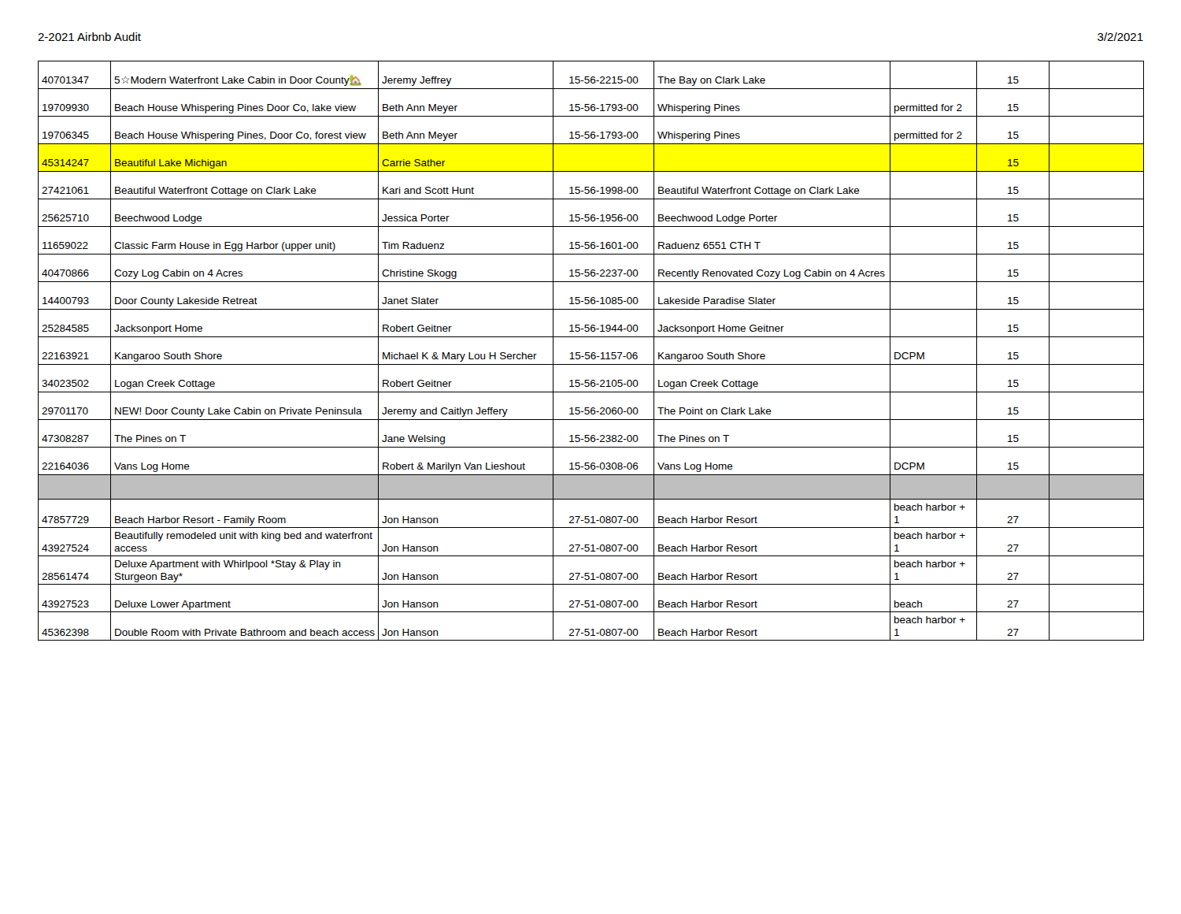2-2021 Airbnb Audit
3/2/2021
| 40701347 | 5☆Modern Waterfront Lake Cabin in Door County🏡 | Jeremy Jeffrey | 15-56-2215-00 | The Bay on Clark Lake | | 15 | |
| 19709930 | Beach House Whispering Pines Door Co, lake view | Beth Ann Meyer | 15-56-1793-00 | Whispering Pines | permitted for 2 | 15 | |
| 19706345 | Beach House Whispering Pines, Door Co, forest view | Beth Ann Meyer | 15-56-1793-00 | Whispering Pines | permitted for 2 | 15 | |
| 45314247 | Beautiful Lake Michigan | Carrie Sather | | | | 15 | |
| 27421061 | Beautiful Waterfront Cottage on Clark Lake | Kari and Scott Hunt | 15-56-1998-00 | Beautiful Waterfront Cottage on Clark Lake | | 15 | |
| 25625710 | Beechwood Lodge | Jessica Porter | 15-56-1956-00 | Beechwood Lodge Porter | | 15 | |
| 11659022 | Classic Farm House in Egg Harbor (upper unit) | Tim Raduenz | 15-56-1601-00 | Raduenz 6551 CTH T | | 15 | |
| 40470866 | Cozy Log Cabin on 4 Acres | Christine Skogg | 15-56-2237-00 | Recently Renovated Cozy Log Cabin on 4 Acres | | 15 | |
| 14400793 | Door County Lakeside Retreat | Janet Slater | 15-56-1085-00 | Lakeside Paradise Slater | | 15 | |
| 25284585 | Jacksonport Home | Robert Geitner | 15-56-1944-00 | Jacksonport Home Geitner | | 15 | |
| 22163921 | Kangaroo South Shore | Michael K & Mary Lou H Sercher | 15-56-1157-06 | Kangaroo South Shore | DCPM | 15 | |
| 34023502 | Logan Creek Cottage | Robert Geitner | 15-56-2105-00 | Logan Creek Cottage | | 15 | |
| 29701170 | NEW! Door County Lake Cabin on Private Peninsula | Jeremy and Caitlyn Jeffery | 15-56-2060-00 | The Point on Clark Lake | | 15 | |
| 47308287 | The Pines on T | Jane Welsing | 15-56-2382-00 | The Pines on T | | 15 | |
| 22164036 | Vans Log Home | Robert & Marilyn Van Lieshout | 15-56-0308-06 | Vans Log Home | DCPM | 15 | |
| 47857729 | Beach Harbor Resort - Family Room | Jon Hanson | 27-51-0807-00 | Beach Harbor Resort | beach harbor + 1 | 27 | |
| 43927524 | Beautifully remodeled unit with king bed and waterfront access | Jon Hanson | 27-51-0807-00 | Beach Harbor Resort | beach harbor + 1 | 27 | |
| 28561474 | Deluxe Apartment with Whirlpool *Stay & Play in Sturgeon Bay* | Jon Hanson | 27-51-0807-00 | Beach Harbor Resort | beach harbor + 1 | 27 | |
| 43927523 | Deluxe Lower Apartment | Jon Hanson | 27-51-0807-00 | Beach Harbor Resort | beach | 27 | |
| 45362398 | Double Room with Private Bathroom and beach access | Jon Hanson | 27-51-0807-00 | Beach Harbor Resort | beach harbor + 1 | 27 | |